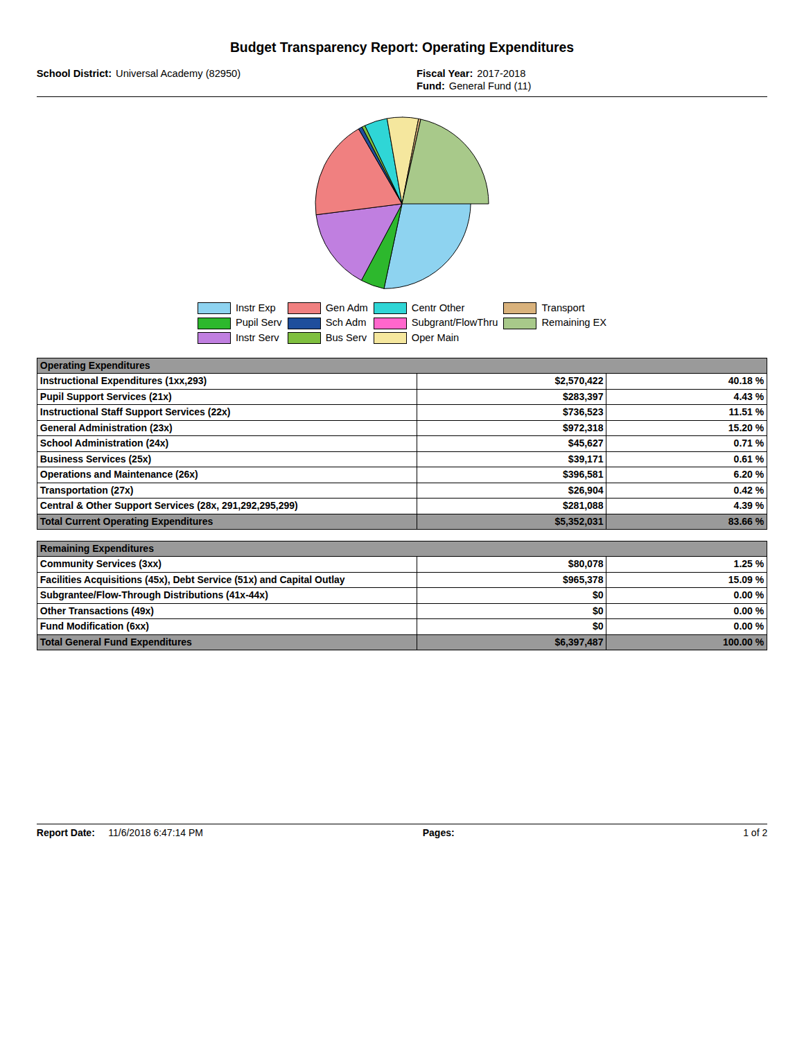Budget Transparency Report: Operating Expenditures
| School District: Universal Academy (82950) | Fiscal Year: 2017-2018 |
| | Fund: General Fund (11) |
| Instr Exp | Gen Adm | Centr Other | Transport |
| Pupil Serv | Sch Adm | Subgrant/FlowThru | Remaining EX |
| Instr Serv | Bus Serv | Oper Main | |
| Operating Expenditures |
| --- |
| Instructional Expenditures (1xx,293) | $2,570,422 | 40.18 % |
| Pupil Support Services (21x) | $283,397 | 4.43 % |
| Instructional Staff Support Services (22x) | $736,523 | 11.51 % |
| General Administration (23x) | $972,318 | 15.20 % |
| School Administration (24x) | $45,627 | 0.71 % |
| Business Services (25x) | $39,171 | 0.61 % |
| Operations and Maintenance (26x) | $396,581 | 6.20 % |
| Transportation (27x) | $26,904 | 0.42 % |
| Central & Other Support Services (28x, 291,292,295,299) | $281,088 | 4.39 % |
| Total Current Operating Expenditures | $5,352,031 | 83.66 % |
| Remaining Expenditures |
| --- |
| Community Services (3xx) | $80,078 | 1.25 % |
| Facilities Acquisitions (45x), Debt Service (51x) and Capital Outlay | $965,378 | 15.09 % |
| Subgrantee/Flow-Through Distributions (41x-44x) | $0 | 0.00 % |
| Other Transactions (49x) | $0 | 0.00 % |
| Fund Modification (6xx) | $0 | 0.00 % |
| Total General Fund Expenditures | $6,397,487 | 100.00 % |
| Report Date: 11/6/2018 6:47:14 PM | Pages: | 1 of 2 |